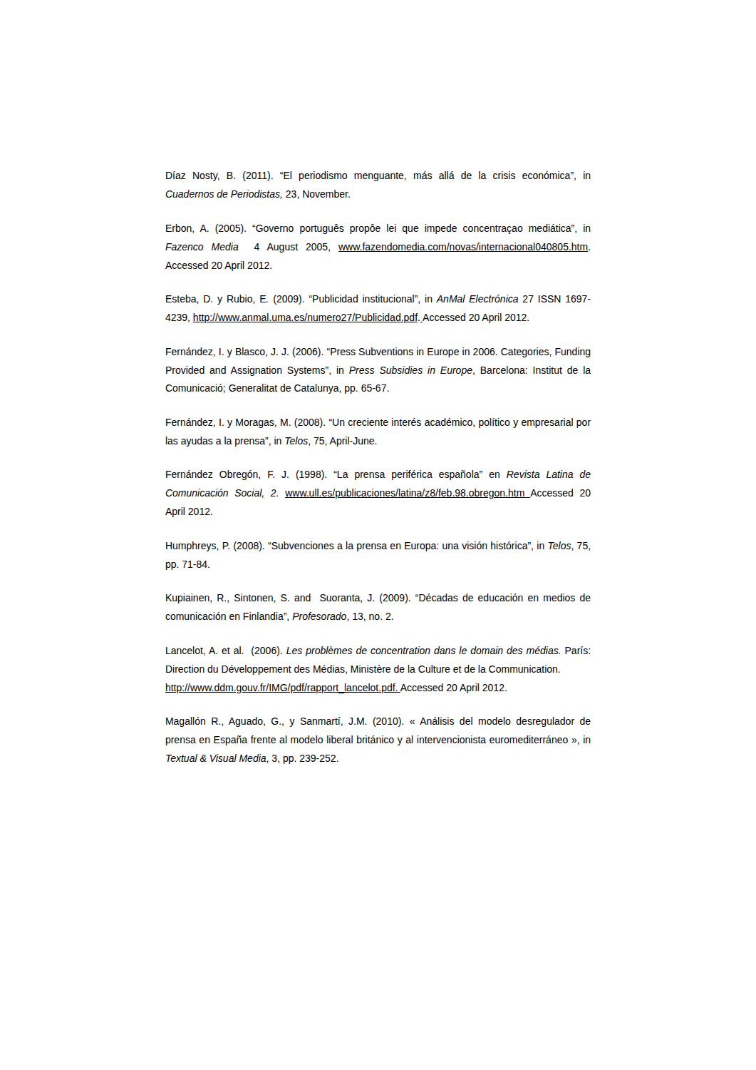Díaz Nosty, B. (2011). “El periodismo menguante, más allá de la crisis económica”, in Cuadernos de Periodistas, 23, November.
Erbon, A. (2005). “Governo português propôe lei que impede concentraçao mediática”, in Fazenco Media 4 August 2005, www.fazendomedia.com/novas/internacional040805.htm. Accessed 20 April 2012.
Esteba, D. y Rubio, E. (2009). “Publicidad institucional”, in AnMal Electrónica 27 ISSN 1697-4239, http://www.anmal.uma.es/numero27/Publicidad.pdf. Accessed 20 April 2012.
Fernández, I. y Blasco, J. J. (2006). “Press Subventions in Europe in 2006. Categories, Funding Provided and Assignation Systems”, in Press Subsidies in Europe, Barcelona: Institut de la Comunicació; Generalitat de Catalunya, pp. 65-67.
Fernández, I. y Moragas, M. (2008). “Un creciente interés académico, político y empresarial por las ayudas a la prensa”, in Telos, 75, April-June.
Fernández Obregón, F. J. (1998). “La prensa periférica española” en Revista Latina de Comunicación Social, 2. www.ull.es/publicaciones/latina/z8/feb.98.obregon.htm Accessed 20 April 2012.
Humphreys, P. (2008). “Subvenciones a la prensa en Europa: una visión histórica”, in Telos, 75, pp. 71-84.
Kupiainen, R., Sintonen, S. and Suoranta, J. (2009). “Décadas de educación en medios de comunicación en Finlandia”, Profesorado, 13, no. 2.
Lancelot, A. et al. (2006). Les problèmes de concentration dans le domain des médias. París: Direction du Développement des Médias, Ministère de la Culture et de la Communication.
http://www.ddm.gouv.fr/IMG/pdf/rapport_lancelot.pdf. Accessed 20 April 2012.
Magallón R., Aguado, G., y Sanmartí, J.M. (2010). « Análisis del modelo desregulador de prensa en España frente al modelo liberal británico y al intervencionista euromediterráneo », in Textual & Visual Media, 3, pp. 239-252.